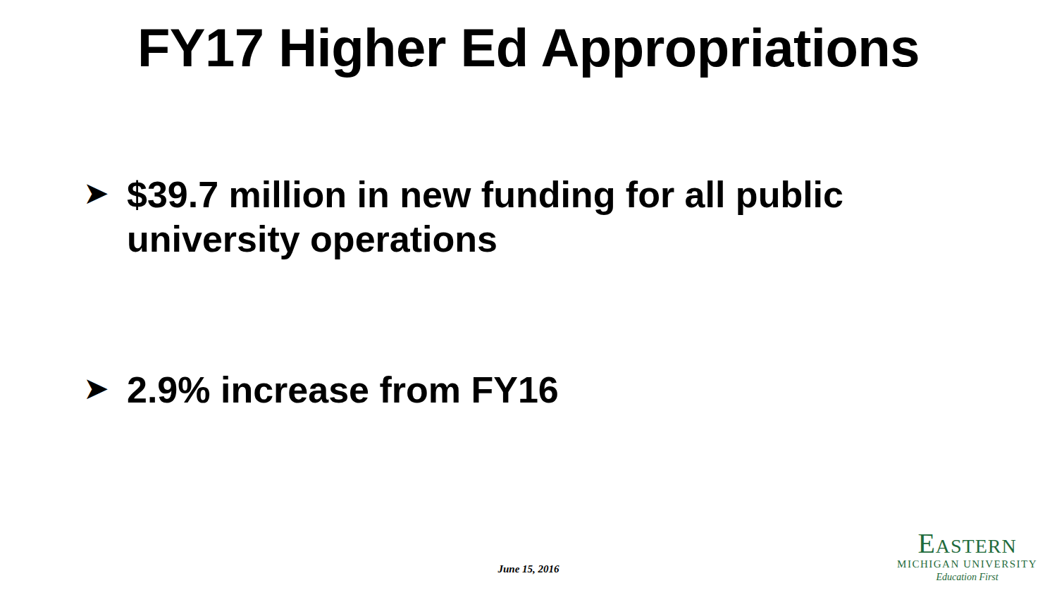FY17 Higher Ed Appropriations
$39.7 million in new funding for all public university operations
2.9% increase from FY16
June 15, 2016
Eastern
MICHIGAN UNIVERSITY
Education First